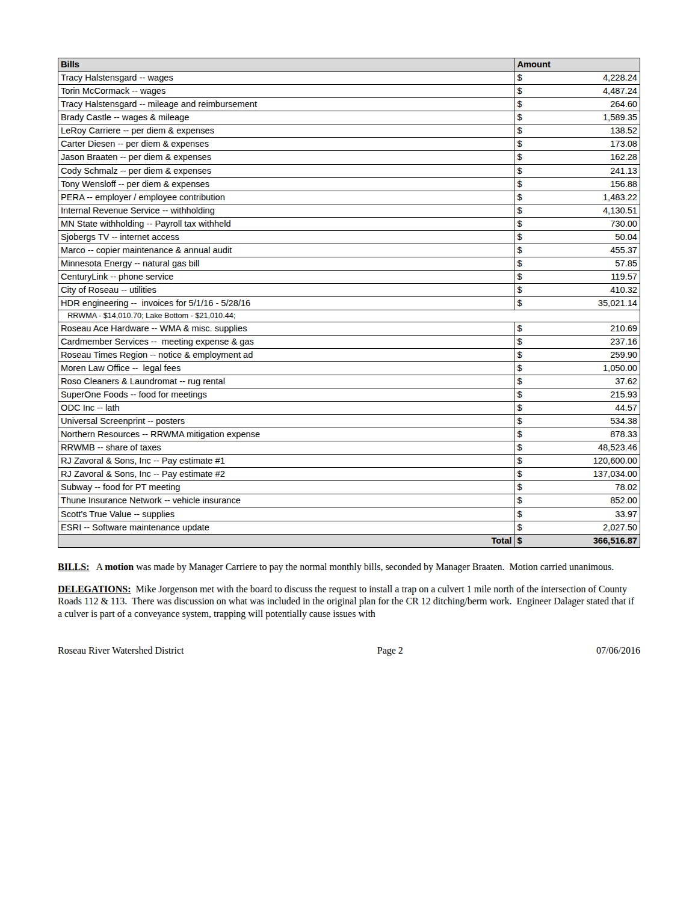| Bills | Amount |
| --- | --- |
| Tracy Halstensgard -- wages | $ | 4,228.24 |
| Torin McCormack -- wages | $ | 4,487.24 |
| Tracy Halstensgard -- mileage and reimbursement | $ | 264.60 |
| Brady Castle -- wages & mileage | $ | 1,589.35 |
| LeRoy Carriere -- per diem & expenses | $ | 138.52 |
| Carter Diesen -- per diem & expenses | $ | 173.08 |
| Jason Braaten -- per diem & expenses | $ | 162.28 |
| Cody Schmalz -- per diem & expenses | $ | 241.13 |
| Tony Wensloff -- per diem & expenses | $ | 156.88 |
| PERA -- employer / employee contribution | $ | 1,483.22 |
| Internal Revenue Service -- withholding | $ | 4,130.51 |
| MN State withholding -- Payroll tax withheld | $ | 730.00 |
| Sjobergs TV -- internet access | $ | 50.04 |
| Marco -- copier maintenance & annual audit | $ | 455.37 |
| Minnesota Energy -- natural gas bill | $ | 57.85 |
| CenturyLink -- phone service | $ | 119.57 |
| City of Roseau -- utilities | $ | 410.32 |
| HDR engineering -- invoices for 5/1/16 - 5/28/16 | $ | 35,021.14 |
| RRWMA - $14,010.70; Lake Bottom - $21,010.44; |
| Roseau Ace Hardware -- WMA & misc. supplies | $ | 210.69 |
| Cardmember Services -- meeting expense & gas | $ | 237.16 |
| Roseau Times Region -- notice & employment ad | $ | 259.90 |
| Moren Law Office -- legal fees | $ | 1,050.00 |
| Roso Cleaners & Laundromat -- rug rental | $ | 37.62 |
| SuperOne Foods -- food for meetings | $ | 215.93 |
| ODC Inc -- lath | $ | 44.57 |
| Universal Screenprint -- posters | $ | 534.38 |
| Northern Resources -- RRWMA mitigation expense | $ | 878.33 |
| RRWMB -- share of taxes | $ | 48,523.46 |
| RJ Zavoral & Sons, Inc -- Pay estimate #1 | $ | 120,600.00 |
| RJ Zavoral & Sons, Inc -- Pay estimate #2 | $ | 137,034.00 |
| Subway -- food for PT meeting | $ | 78.02 |
| Thune Insurance Network -- vehicle insurance | $ | 852.00 |
| Scott's True Value -- supplies | $ | 33.97 |
| ESRI -- Software maintenance update | $ | 2,027.50 |
| Total | $ | 366,516.87 |
BILLS: A motion was made by Manager Carriere to pay the normal monthly bills, seconded by Manager Braaten. Motion carried unanimous.
DELEGATIONS: Mike Jorgenson met with the board to discuss the request to install a trap on a culvert 1 mile north of the intersection of County Roads 112 & 113. There was discussion on what was included in the original plan for the CR 12 ditching/berm work. Engineer Dalager stated that if a culver is part of a conveyance system, trapping will potentially cause issues with
Roseau River Watershed District Page 2 07/06/2016